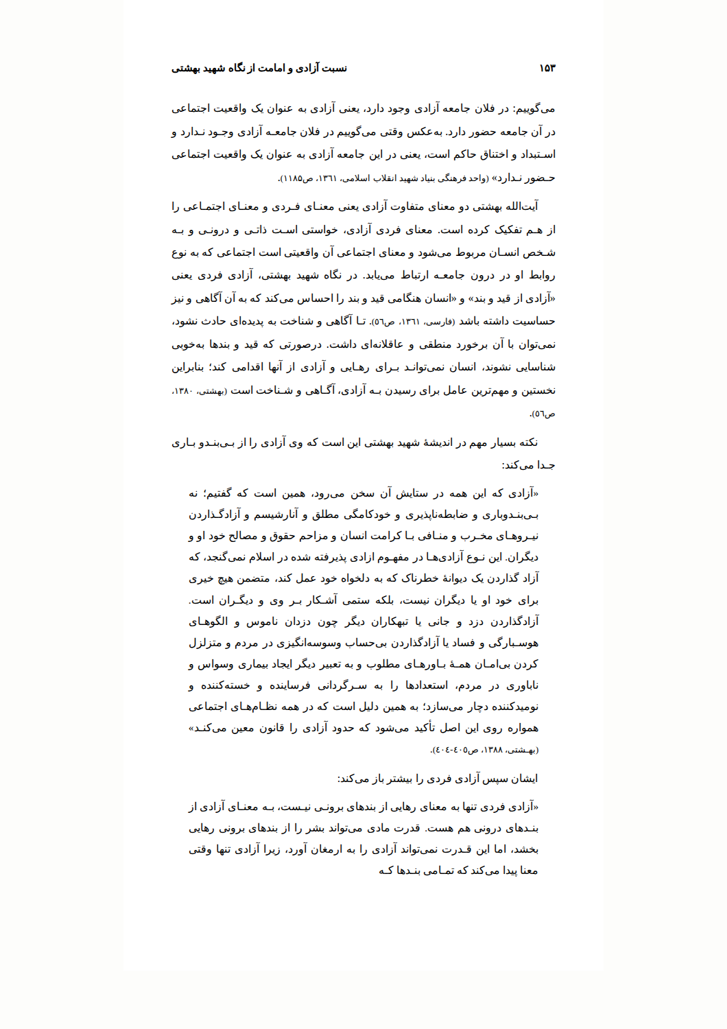۱۵۳ نسبت آزادی و امامت از نگاه شهید بهشتی
می‌گوییم: در فلان جامعه آزادی وجود دارد، یعنی آزادی به عنوان یک واقعیت اجتماعی در آن جامعه حضور دارد. به‌عکس وقتی می‌گوییم در فلان جامعـه آزادی وجـود نـدارد و اسـتبداد و اختناق حاکم است، یعنی در این جامعه آزادی به عنوان یک واقعیت اجتماعی حـضور نـدارد» (واحد فرهنگی بنیاد شهید انقلاب اسلامی، ۱۳٦۱، ص۱۱۸۵).
آیت‌الله بهشتی دو معنای متفاوت آزادی یعنی معنـای فـردی و معنـای اجتمـاعی را از هـم تفکیک کرده است. معنای فردی آزادی، خواستی اسـت ذاتـی و درونـی و بـه شـخص انسـان مربوط می‌شود و معنای اجتماعی آن واقعیتی است اجتماعی که به نوع روابط او در درون جامعـه ارتباط می‌یابد. در نگاه شهید بهشتی، آزادی فردی یعنی «آزادی از قید و بند» و «انسان هنگامی قید و بند را احساس می‌کند که به آن آگاهی و نیز حساسیت داشته باشد (فارسی، ۱۳٦۱، ص٥٦). تـا آگاهی و شناخت به پدیده‌ای حادث نشود، نمی‌توان با آن برخورد منطقی و عاقلانه‌ای داشت. درصورتی که قید و بندها به‌خوبی شناسایی نشوند، انسان نمی‌توانـد بـرای رهـایی و آزادی از آنها اقدامی کند؛ بنابراین نخستین و مهم‌ترین عامل برای رسیدن بـه آزادی، آگـاهی و شـناخت است (بهشتی، ۱۳۸۰، ص٥٦).
نکته بسیار مهم در اندیشهٔ شهید بهشتی این است که وی آزادی را از بـی‌بنـدو بـاری جـدا می‌کند:
«آزادی که این همه در ستایش آن سخن می‌رود، همین است که گفتیم؛ نه بـی‌بنـدوباری و ضابطه‌ناپذیری و خودکامگی مطلق و آنارشیسم و آزادگـذاردن نیـروهـای مخـرب و منـافی بـا کرامت انسان و مزاحم حقوق و مصالح خود او و دیگران. این نـوع آزادی‌هـا در مفهـوم ازادی پذیرفته شده در اسلام نمی‌گنجد، که آزاد گذاردن یک دیوانهٔ خطرناک که به دلخواه خود عمل کند، متضمن هیچ خیری برای خود او یا دیگران نیست، بلکه ستمی آشـکار بـر وی و دیگـران است. آزادگذاردن دزد و جانی یا تبهکاران دیگر چون دزدان ناموس و الگوهـای هوسـبارگی و فساد یا آزادگذاردن بی‌حساب وسوسه‌انگیزی در مردم و متزلزل کردن بی‌امـان همـهٔ بـاورهـای مطلوب و به تعبیر دیگر ایجاد بیماری وسواس و ناباوری در مردم، استعدادها را به سـرگردانی فرساینده و خسته‌کننده و نومیدکننده دچار می‌سازد؛ به همین دلیل است که در همه نظـام‌هـای اجتماعی همواره روی این اصل تأکید می‌شود که حدود آزادی را قانون معین می‌کنـد» (بهـشتی، ۱۳۸۸، ص٤٠٥-٤٠٤).
ایشان سپس آزادی فردی را بیشتر باز می‌کند:
«آزادی فردی تنها به معنای رهایی از بندهای برونـی نیـست، بـه معنـای آزادی از بنـدهای درونی هم هست. قدرت مادی می‌تواند بشر را از بندهای برونی رهایی بخشد، اما این قـدرت نمی‌تواند آزادی را به ارمغان آورد، زیرا آزادی تنها وقتی معنا پیدا می‌کند که تمـامی بنـدها کـه